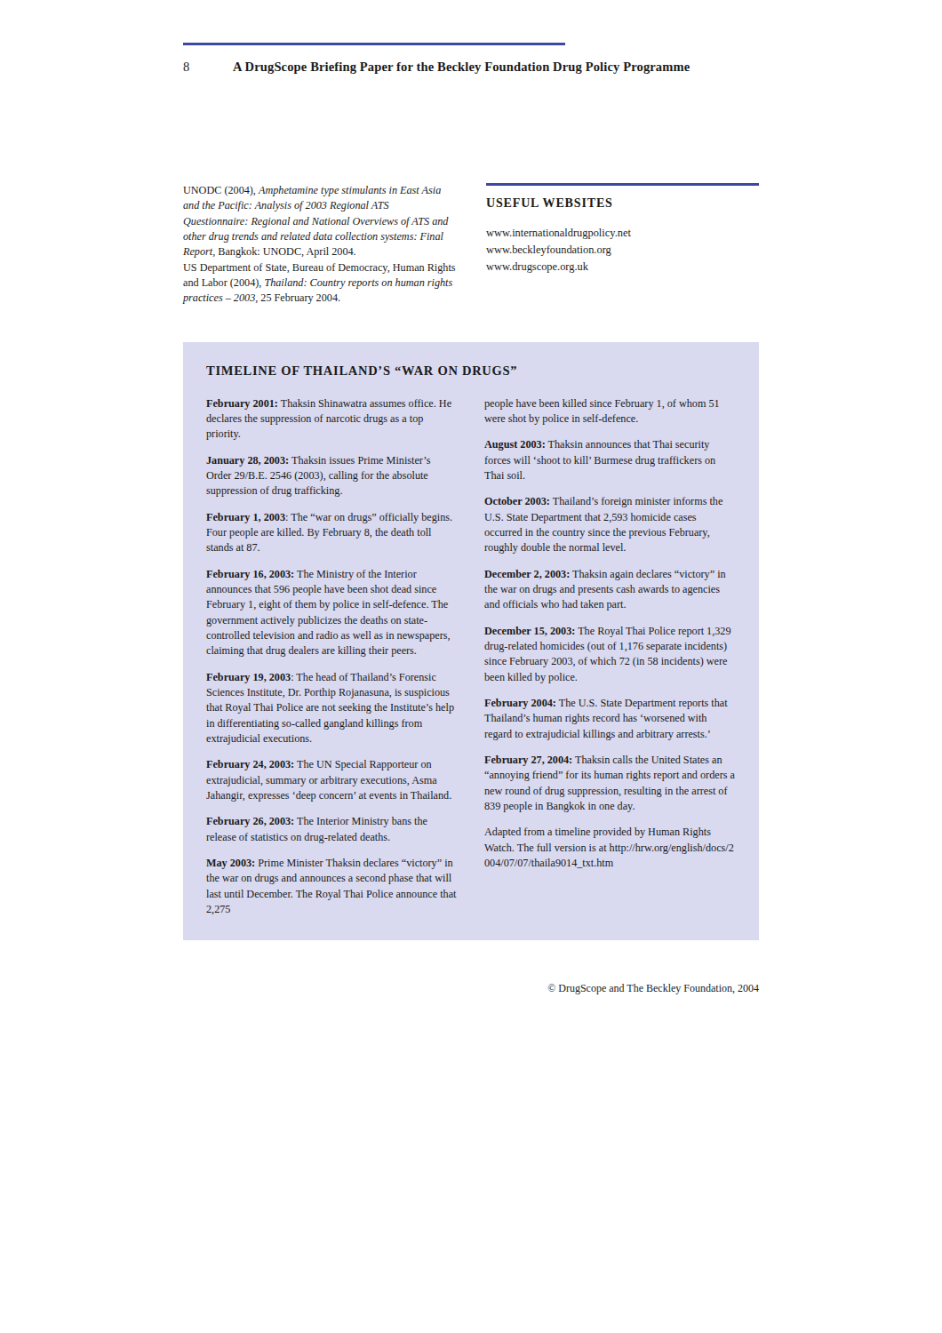8 A DrugScope Briefing Paper for the Beckley Foundation Drug Policy Programme
UNODC (2004), Amphetamine type stimulants in East Asia and the Pacific: Analysis of 2003 Regional ATS Questionnaire: Regional and National Overviews of ATS and other drug trends and related data collection systems: Final Report, Bangkok: UNODC, April 2004.
US Department of State, Bureau of Democracy, Human Rights and Labor (2004), Thailand: Country reports on human rights practices – 2003, 25 February 2004.
Useful Websites
www.internationaldrugpolicy.net
www.beckleyfoundation.org
www.drugscope.org.uk
Timeline of Thailand’s “War on Drugs”
February 2001: Thaksin Shinawatra assumes office. He declares the suppression of narcotic drugs as a top priority.
January 28, 2003: Thaksin issues Prime Minister’s Order 29/B.E. 2546 (2003), calling for the absolute suppression of drug trafficking.
February 1, 2003: The “war on drugs” officially begins. Four people are killed. By February 8, the death toll stands at 87.
February 16, 2003: The Ministry of the Interior announces that 596 people have been shot dead since February 1, eight of them by police in self-defence. The government actively publicizes the deaths on state-controlled television and radio as well as in newspapers, claiming that drug dealers are killing their peers.
February 19, 2003: The head of Thailand’s Forensic Sciences Institute, Dr. Porthip Rojanasuna, is suspicious that Royal Thai Police are not seeking the Institute’s help in differentiating so-called gangland killings from extrajudicial executions.
February 24, 2003: The UN Special Rapporteur on extrajudicial, summary or arbitrary executions, Asma Jahangir, expresses ‘deep concern’ at events in Thailand.
February 26, 2003: The Interior Ministry bans the release of statistics on drug-related deaths.
May 2003: Prime Minister Thaksin declares “victory” in the war on drugs and announces a second phase that will last until December. The Royal Thai Police announce that 2,275
people have been killed since February 1, of whom 51 were shot by police in self-defence.
August 2003: Thaksin announces that Thai security forces will ‘shoot to kill’ Burmese drug traffickers on Thai soil.
October 2003: Thailand’s foreign minister informs the U.S. State Department that 2,593 homicide cases occurred in the country since the previous February, roughly double the normal level.
December 2, 2003: Thaksin again declares “victory” in the war on drugs and presents cash awards to agencies and officials who had taken part.
December 15, 2003: The Royal Thai Police report 1,329 drug-related homicides (out of 1,176 separate incidents) since February 2003, of which 72 (in 58 incidents) were been killed by police.
February 2004: The U.S. State Department reports that Thailand’s human rights record has ‘worsened with regard to extrajudicial killings and arbitrary arrests.’
February 27, 2004: Thaksin calls the United States an “annoying friend” for its human rights report and orders a new round of drug suppression, resulting in the arrest of 839 people in Bangkok in one day.
Adapted from a timeline provided by Human Rights Watch. The full version is at http://hrw.org/english/docs/2004/07/07/thaila9014_txt.htm
© DrugScope and The Beckley Foundation, 2004